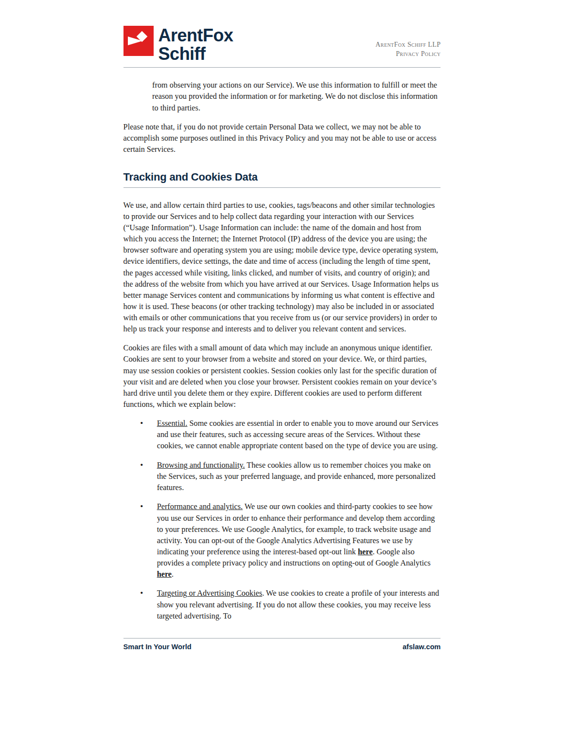ArentFox Schiff
ArentFox Schiff LLP Privacy Policy
from observing your actions on our Service). We use this information to fulfill or meet the reason you provided the information or for marketing. We do not disclose this information to third parties.
Please note that, if you do not provide certain Personal Data we collect, we may not be able to accomplish some purposes outlined in this Privacy Policy and you may not be able to use or access certain Services.
Tracking and Cookies Data
We use, and allow certain third parties to use, cookies, tags/beacons and other similar technologies to provide our Services and to help collect data regarding your interaction with our Services (“Usage Information”). Usage Information can include: the name of the domain and host from which you access the Internet; the Internet Protocol (IP) address of the device you are using; the browser software and operating system you are using; mobile device type, device operating system, device identifiers, device settings, the date and time of access (including the length of time spent, the pages accessed while visiting, links clicked, and number of visits, and country of origin); and the address of the website from which you have arrived at our Services. Usage Information helps us better manage Services content and communications by informing us what content is effective and how it is used. These beacons (or other tracking technology) may also be included in or associated with emails or other communications that you receive from us (or our service providers) in order to help us track your response and interests and to deliver you relevant content and services.
Cookies are files with a small amount of data which may include an anonymous unique identifier. Cookies are sent to your browser from a website and stored on your device. We, or third parties, may use session cookies or persistent cookies. Session cookies only last for the specific duration of your visit and are deleted when you close your browser. Persistent cookies remain on your device’s hard drive until you delete them or they expire. Different cookies are used to perform different functions, which we explain below:
Essential. Some cookies are essential in order to enable you to move around our Services and use their features, such as accessing secure areas of the Services. Without these cookies, we cannot enable appropriate content based on the type of device you are using.
Browsing and functionality. These cookies allow us to remember choices you make on the Services, such as your preferred language, and provide enhanced, more personalized features.
Performance and analytics. We use our own cookies and third-party cookies to see how you use our Services in order to enhance their performance and develop them according to your preferences. We use Google Analytics, for example, to track website usage and activity. You can opt-out of the Google Analytics Advertising Features we use by indicating your preference using the interest-based opt-out link here. Google also provides a complete privacy policy and instructions on opting-out of Google Analytics here.
Targeting or Advertising Cookies. We use cookies to create a profile of your interests and show you relevant advertising. If you do not allow these cookies, you may receive less targeted advertising. To
Smart In Your World
afslaw.com